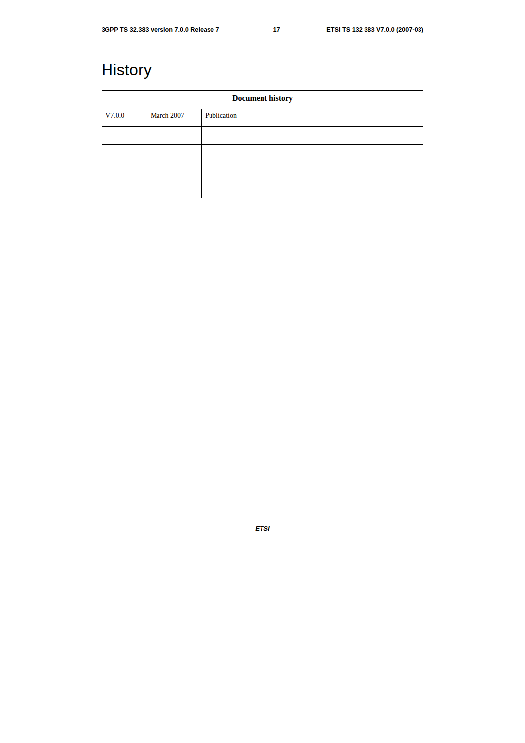3GPP TS 32.383 version 7.0.0 Release 7
17
ETSI TS 132 383 V7.0.0 (2007-03)
History
| Document history |
| --- |
| V7.0.0 | March 2007 | Publication |
ETSI